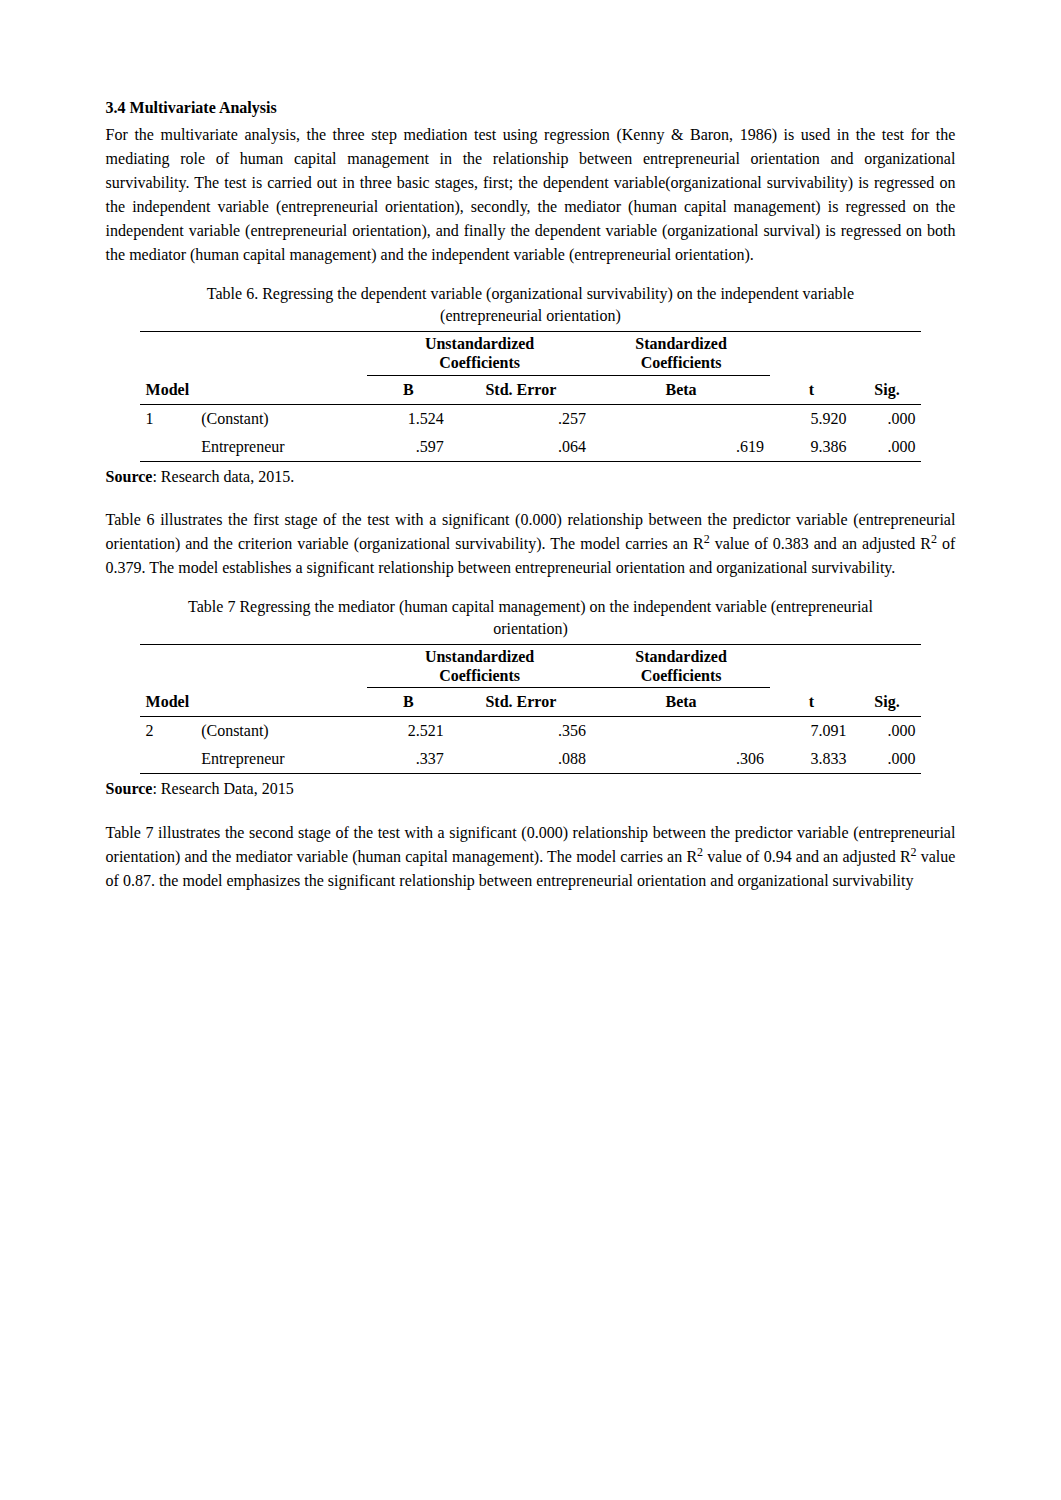3.4 Multivariate Analysis
For the multivariate analysis, the three step mediation test using regression (Kenny & Baron, 1986) is used in the test for the mediating role of human capital management in the relationship between entrepreneurial orientation and organizational survivability. The test is carried out in three basic stages, first; the dependent variable(organizational survivability) is regressed on the independent variable (entrepreneurial orientation), secondly, the mediator (human capital management) is regressed on the independent variable (entrepreneurial orientation), and finally the dependent variable (organizational survival) is regressed on both the mediator (human capital management) and the independent variable (entrepreneurial orientation).
Table 6. Regressing the dependent variable (organizational survivability) on the independent variable (entrepreneurial orientation)
| | | Unstandardized Coefficients | Standardized Coefficients | | |
| --- | --- | --- | --- | --- | --- |
| Model | | B | Std. Error | Beta | t | Sig. |
| 1 | (Constant) | 1.524 | .257 | | 5.920 | .000 |
| | Entrepreneur | .597 | .064 | .619 | 9.386 | .000 |
Source: Research data, 2015.
Table 6 illustrates the first stage of the test with a significant (0.000) relationship between the predictor variable (entrepreneurial orientation) and the criterion variable (organizational survivability). The model carries an R2 value of 0.383 and an adjusted R2 of 0.379. The model establishes a significant relationship between entrepreneurial orientation and organizational survivability.
Table 7 Regressing the mediator (human capital management) on the independent variable (entrepreneurial orientation)
| | | Unstandardized Coefficients | Standardized Coefficients | | |
| --- | --- | --- | --- | --- | --- |
| Model | | B | Std. Error | Beta | t | Sig. |
| 2 | (Constant) | 2.521 | .356 | | 7.091 | .000 |
| | Entrepreneur | .337 | .088 | .306 | 3.833 | .000 |
Source: Research Data, 2015
Table 7 illustrates the second stage of the test with a significant (0.000) relationship between the predictor variable (entrepreneurial orientation) and the mediator variable (human capital management). The model carries an R2 value of 0.94 and an adjusted R2 value of 0.87. the model emphasizes the significant relationship between entrepreneurial orientation and organizational survivability